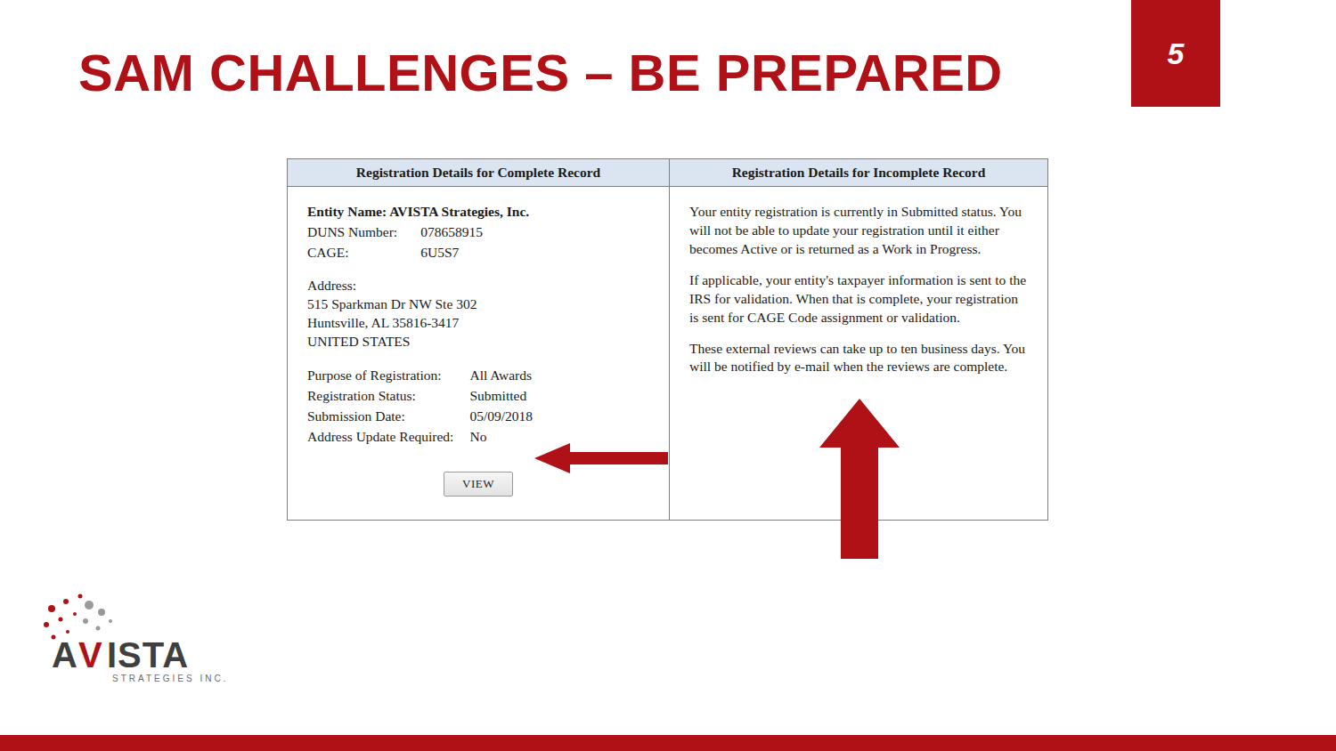SAM Challenges – Be Prepared
5
Registration Details for Complete Record
Entity Name: AVISTA Strategies, Inc.
| DUNS Number: | 078658915 |
| CAGE: | 6U5S7 |
Address:
515 Sparkman Dr NW Ste 302
Huntsville, AL 35816-3417
UNITED STATES
| Purpose of Registration: | All Awards |
| Registration Status: | Submitted |
| Submission Date: | 05/09/2018 |
| Address Update Required: | No |
VIEW
Registration Details for Incomplete Record
Your entity registration is currently in Submitted status. You will not be able to update your registration until it either becomes Active or is returned as a Work in Progress.
If applicable, your entity's taxpayer information is sent to the IRS for validation. When that is complete, your registration is sent for CAGE Code assignment or validation.
These external reviews can take up to ten business days. You will be notified by e-mail when the reviews are complete.
A V ISTA STRATEGIES INC.